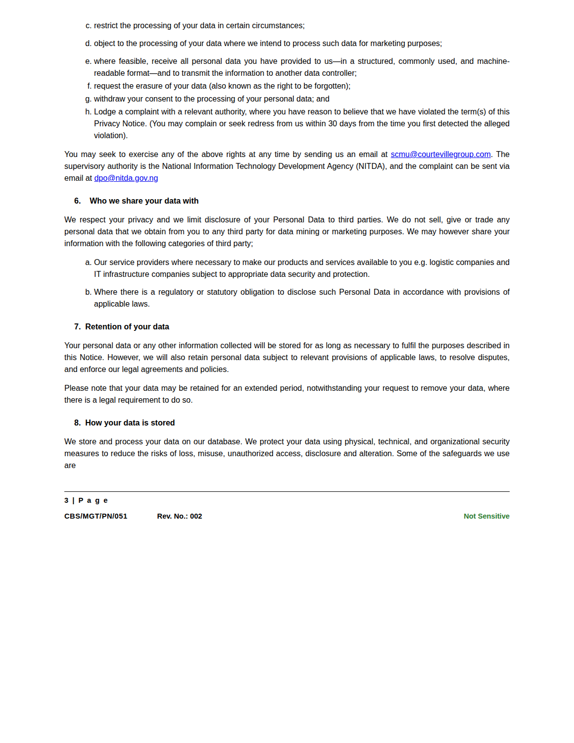restrict the processing of your data in certain circumstances;
object to the processing of your data where we intend to process such data for marketing purposes;
where feasible, receive all personal data you have provided to us—in a structured, commonly used, and machine-readable format—and to transmit the information to another data controller;
request the erasure of your data (also known as the right to be forgotten);
withdraw your consent to the processing of your personal data; and
Lodge a complaint with a relevant authority, where you have reason to believe that we have violated the term(s) of this Privacy Notice. (You may complain or seek redress from us within 30 days from the time you first detected the alleged violation).
You may seek to exercise any of the above rights at any time by sending us an email at scmu@courtevillegroup.com. The supervisory authority is the National Information Technology Development Agency (NITDA), and the complaint can be sent via email at dpo@nitda.gov.ng
6. Who we share your data with
We respect your privacy and we limit disclosure of your Personal Data to third parties. We do not sell, give or trade any personal data that we obtain from you to any third party for data mining or marketing purposes. We may however share your information with the following categories of third party;
Our service providers where necessary to make our products and services available to you e.g. logistic companies and IT infrastructure companies subject to appropriate data security and protection.
Where there is a regulatory or statutory obligation to disclose such Personal Data in accordance with provisions of applicable laws.
7. Retention of your data
Your personal data or any other information collected will be stored for as long as necessary to fulfil the purposes described in this Notice. However, we will also retain personal data subject to relevant provisions of applicable laws, to resolve disputes, and enforce our legal agreements and policies.
Please note that your data may be retained for an extended period, notwithstanding your request to remove your data, where there is a legal requirement to do so.
8. How your data is stored
We store and process your data on our database. We protect your data using physical, technical, and organizational security measures to reduce the risks of loss, misuse, unauthorized access, disclosure and alteration. Some of the safeguards we use are
3 | P a g e
CBS/MGT/PN/051 Rev. No.: 002 Not Sensitive